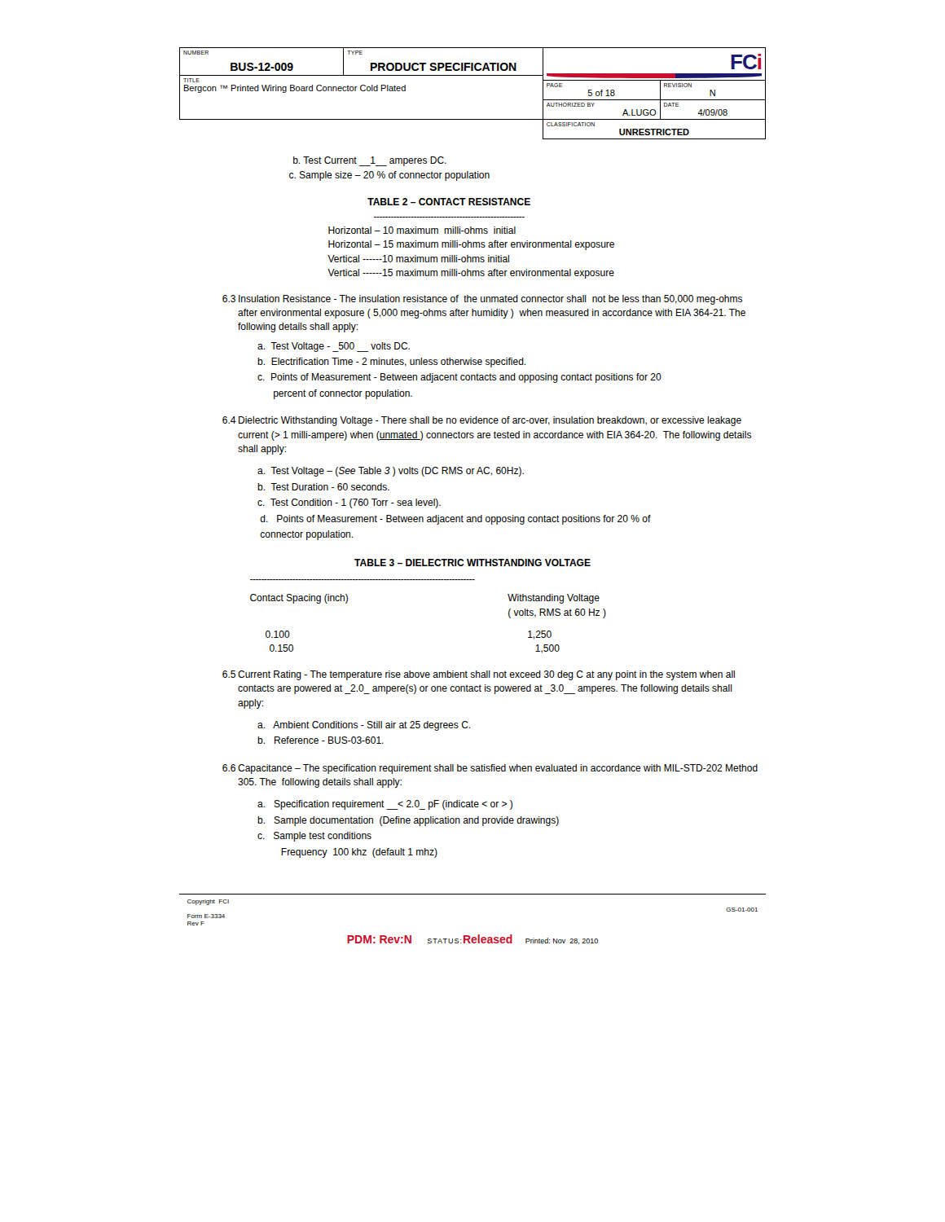| Number BUS-12-009 | Type PRODUCT SPECIFICATION | FC i |
| Title Bergcon ™ Printed Wiring Board Connector Cold Plated |
| Page 5 of 18 | Revision N |
| Authorized by A.LUGO | Date 4/09/08 |
| | Classification UNRESTRICTED |
b. Test Current __1__ amperes DC.
c. Sample size – 20 % of connector population
TABLE 2 – CONTACT RESISTANCE
-----------------------------------------------------
Horizontal – 10 maximum milli-ohms initial
Horizontal – 15 maximum milli-ohms after environmental exposure
Vertical ------10 maximum milli-ohms initial
Vertical ------15 maximum milli-ohms after environmental exposure
6.3
Insulation Resistance - The insulation resistance of the unmated connector shall not be less than 50,000 meg-ohms after environmental exposure ( 5,000 meg-ohms after humidity ) when measured in accordance with EIA 364-21. The following details shall apply:
a. Test Voltage - _500 __ volts DC.
b. Electrification Time - 2 minutes, unless otherwise specified.
c. Points of Measurement - Between adjacent contacts and opposing contact positions for 20
percent of connector population.
6.4
Dielectric Withstanding Voltage - There shall be no evidence of arc-over, insulation breakdown, or excessive leakage current (> 1 milli-ampere) when (unmated ) connectors are tested in accordance with EIA 364-20. The following details shall apply:
a. Test Voltage – (See Table 3 ) volts (DC RMS or AC, 60Hz).
b. Test Duration - 60 seconds.
c. Test Condition - 1 (760 Torr - sea level).
d. Points of Measurement - Between adjacent and opposing contact positions for 20 % of
connector population.
TABLE 3 – DIELECTRIC WITHSTANDING VOLTAGE
-------------------------------------------------------------------------------
Contact Spacing (inch)
Withstanding Voltage
( volts, RMS at 60 Hz )
0.100
1,250
0.150
1,500
6.5
Current Rating - The temperature rise above ambient shall not exceed 30 deg C at any point in the system when all contacts are powered at _2.0_ ampere(s) or one contact is powered at _3.0__ amperes. The following details shall apply:
a. Ambient Conditions - Still air at 25 degrees C.
b. Reference - BUS-03-601.
6.6
Capacitance – The specification requirement shall be satisfied when evaluated in accordance with MIL-STD-202 Method 305. The following details shall apply:
a. Specification requirement __< 2.0_ pF (indicate < or > )
b. Sample documentation (Define application and provide drawings)
c. Sample test conditions
Frequency 100 khz (default 1 mhz)
Copyright FCI
Form E-3334
Rev F
GS-01-001
PDM: Rev:N STATUS: Released Printed: Nov 28, 2010